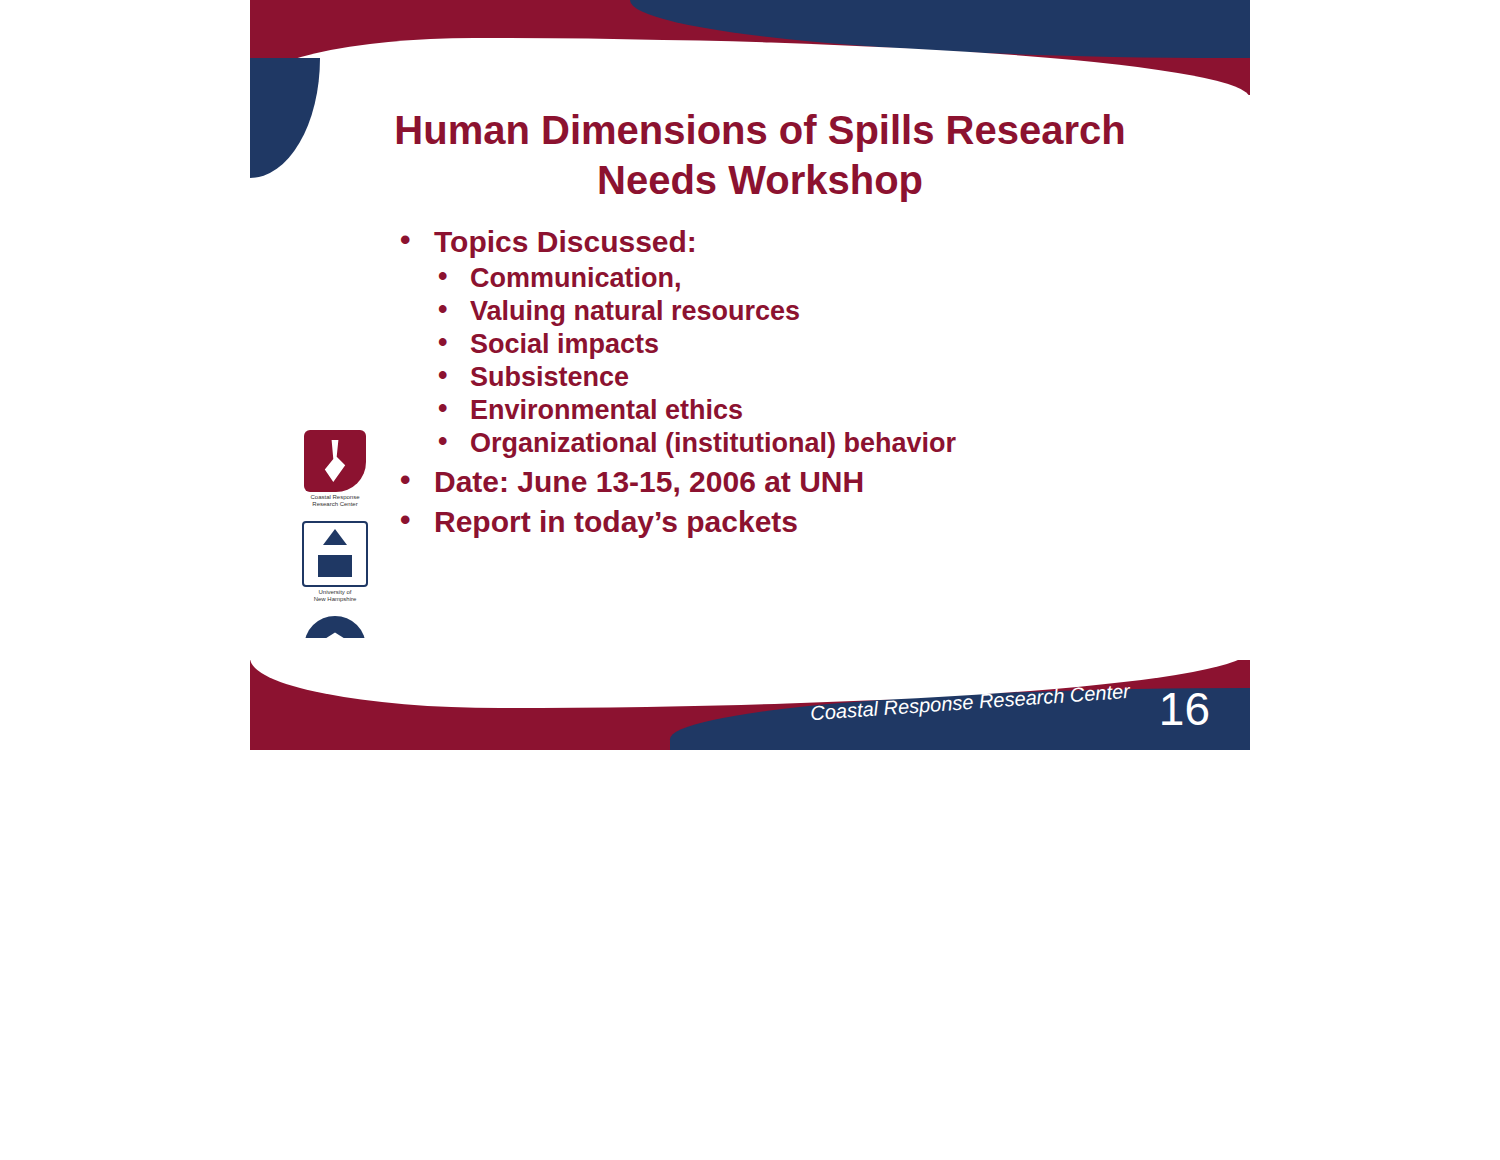Human Dimensions of Spills Research
Needs Workshop
Topics Discussed:
Communication,
Valuing natural resources
Social impacts
Subsistence
Environmental ethics
Organizational (institutional) behavior
Date: June 13-15, 2006 at UNH
Report in today’s packets
Coastal Response
Research Center
University of
New Hampshire
NOAA
Coastal Response Research Center
16